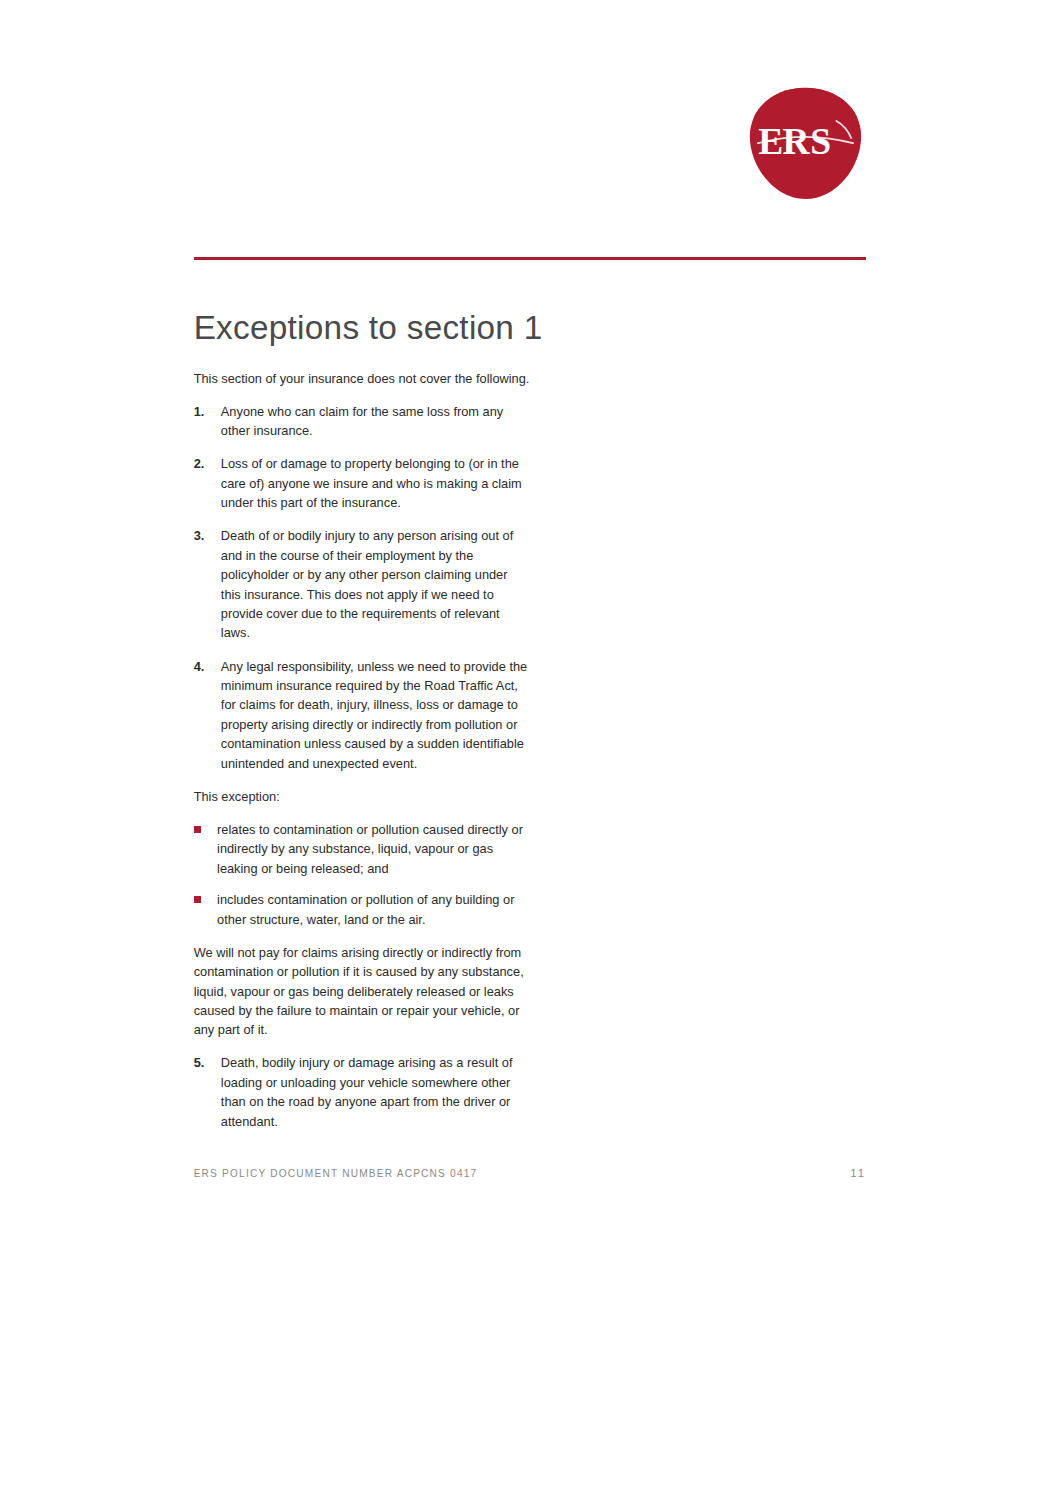E R S
Exceptions to section 1
This section of your insurance does not cover the following.
Anyone who can claim for the same loss from any other insurance.
Loss of or damage to property belonging to (or in the care of) anyone we insure and who is making a claim under this part of the insurance.
Death of or bodily injury to any person arising out of and in the course of their employment by the policyholder or by any other person claiming under this insurance. This does not apply if we need to provide cover due to the requirements of relevant laws.
Any legal responsibility, unless we need to provide the minimum insurance required by the Road Traffic Act, for claims for death, injury, illness, loss or damage to property arising directly or indirectly from pollution or contamination unless caused by a sudden identifiable unintended and unexpected event.
This exception:
relates to contamination or pollution caused directly or indirectly by any substance, liquid, vapour or gas leaking or being released; and
includes contamination or pollution of any building or other structure, water, land or the air.
We will not pay for claims arising directly or indirectly from contamination or pollution if it is caused by any substance, liquid, vapour or gas being deliberately released or leaks caused by the failure to maintain or repair your vehicle, or any part of it.
Death, bodily injury or damage arising as a result of loading or unloading your vehicle somewhere other than on the road by anyone apart from the driver or attendant.
ERS Policy Document Number ACPCNS 0417 11